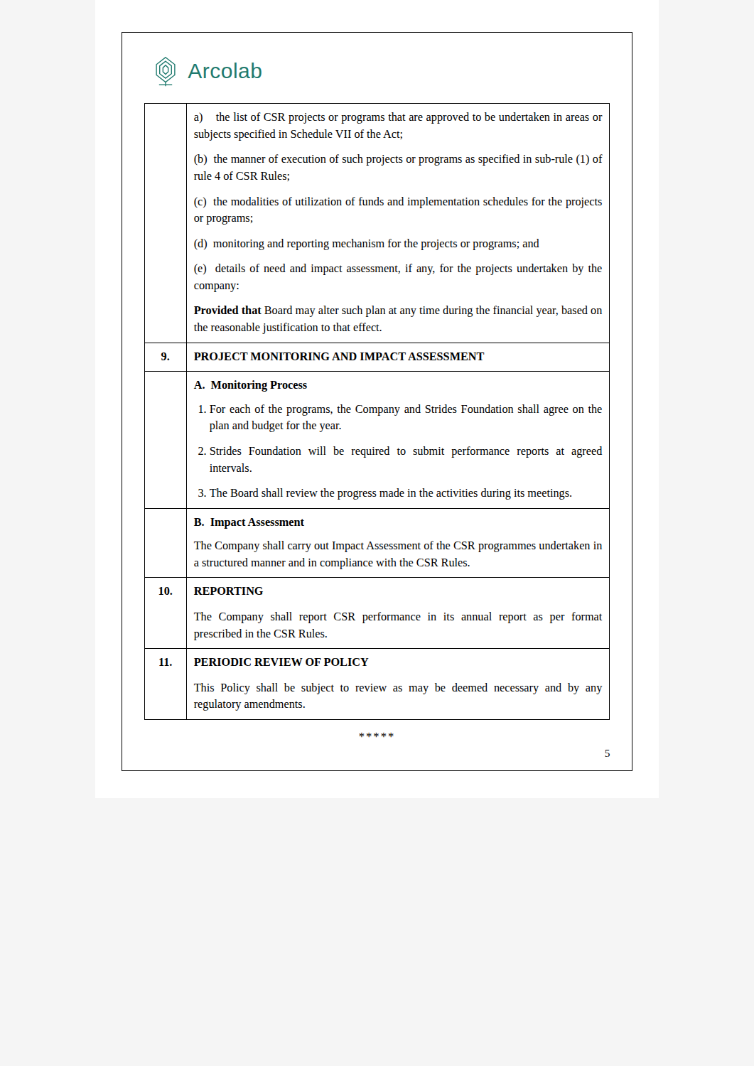Arcolab
| | a) the list of CSR projects or programs that are approved to be undertaken in areas or subjects specified in Schedule VII of the Act; (b) the manner of execution of such projects or programs as specified in sub-rule (1) of rule 4 of CSR Rules; (c) the modalities of utilization of funds and implementation schedules for the projects or programs; (d) monitoring and reporting mechanism for the projects or programs; and (e) details of need and impact assessment, if any, for the projects undertaken by the company: Provided that Board may alter such plan at any time during the financial year, based on the reasonable justification to that effect. |
| 9. | PROJECT MONITORING AND IMPACT ASSESSMENT |
| | A. Monitoring Process For each of the programs, the Company and Strides Foundation shall agree on the plan and budget for the year. Strides Foundation will be required to submit performance reports at agreed intervals. The Board shall review the progress made in the activities during its meetings. |
| | B. Impact Assessment The Company shall carry out Impact Assessment of the CSR programmes undertaken in a structured manner and in compliance with the CSR Rules. |
| 10. | REPORTING The Company shall report CSR performance in its annual report as per format prescribed in the CSR Rules. |
| 11. | PERIODIC REVIEW OF POLICY This Policy shall be subject to review as may be deemed necessary and by any regulatory amendments. |
*****
5